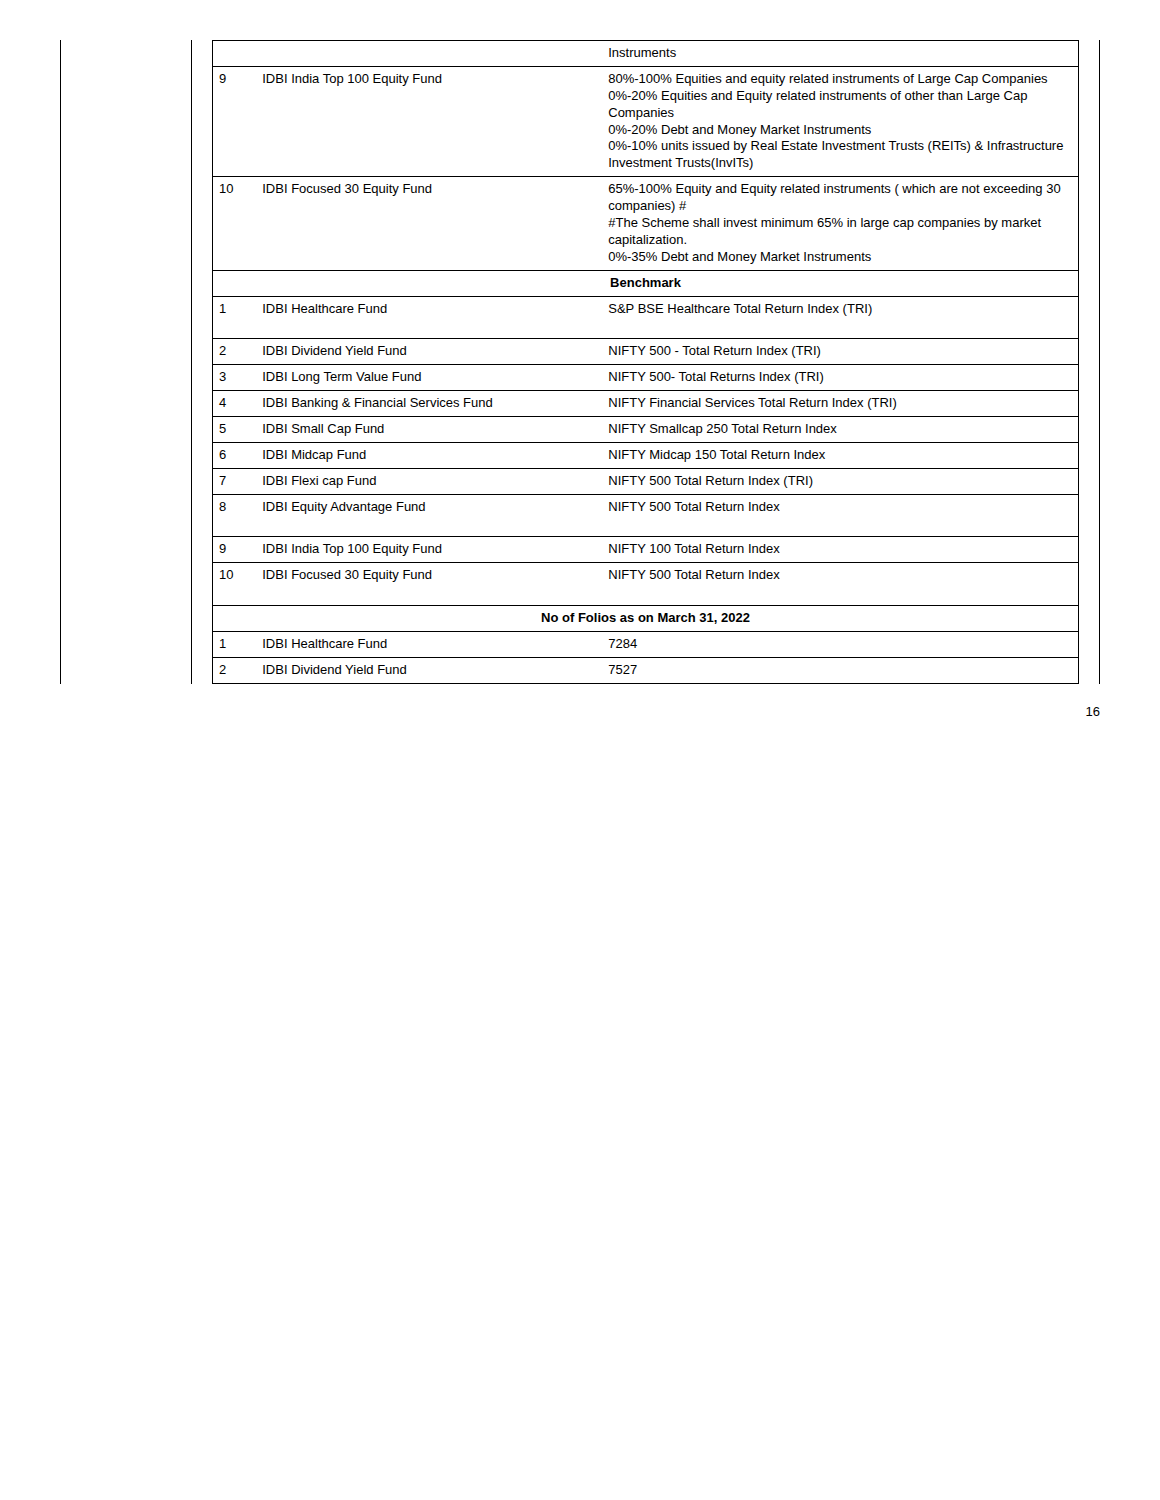| | | Instruments |
| 9 | IDBI India Top 100 Equity Fund | 80%-100% Equities and equity related instruments of Large Cap Companies 0%-20% Equities and Equity related instruments of other than Large Cap Companies 0%-20% Debt and Money Market Instruments 0%-10% units issued by Real Estate Investment Trusts (REITs) & Infrastructure Investment Trusts(InvITs) |
| 10 | IDBI Focused 30 Equity Fund | 65%-100% Equity and Equity related instruments ( which are not exceeding 30 companies) # #The Scheme shall invest minimum 65% in large cap companies by market capitalization. 0%-35% Debt and Money Market Instruments |
| Benchmark |
| 1 | IDBI Healthcare Fund | S&P BSE Healthcare Total Return Index (TRI) |
| 2 | IDBI Dividend Yield Fund | NIFTY 500 - Total Return Index (TRI) |
| 3 | IDBI Long Term Value Fund | NIFTY 500- Total Returns Index (TRI) |
| 4 | IDBI Banking & Financial Services Fund | NIFTY Financial Services Total Return Index (TRI) |
| 5 | IDBI Small Cap Fund | NIFTY Smallcap 250 Total Return Index |
| 6 | IDBI Midcap Fund | NIFTY Midcap 150 Total Return Index |
| 7 | IDBI Flexi cap Fund | NIFTY 500 Total Return Index (TRI) |
| 8 | IDBI Equity Advantage Fund | NIFTY 500 Total Return Index |
| 9 | IDBI India Top 100 Equity Fund | NIFTY 100 Total Return Index |
| 10 | IDBI Focused 30 Equity Fund | NIFTY 500 Total Return Index |
| No of Folios as on March 31, 2022 |
| 1 | IDBI Healthcare Fund | 7284 |
| 2 | IDBI Dividend Yield Fund | 7527 |
16